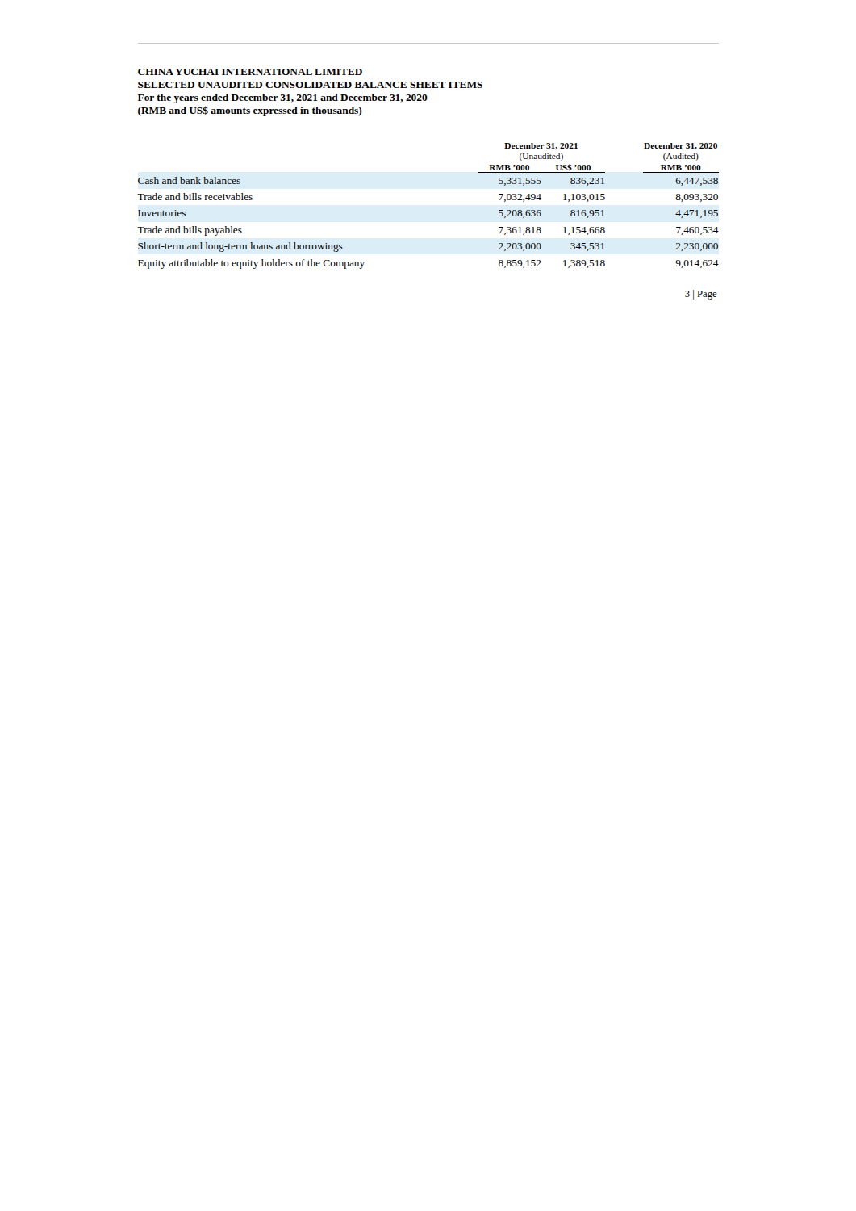CHINA YUCHAI INTERNATIONAL LIMITED
SELECTED UNAUDITED CONSOLIDATED BALANCE SHEET ITEMS
For the years ended December 31, 2021 and December 31, 2020
(RMB and US$ amounts expressed in thousands)
| | | December 31, 2021 (Unaudited) | | December 31, 2020 (Audited) |
| --- | --- | --- | --- | --- |
| | | RMB ’000 | US$ ’000 | | RMB ’000 |
| Cash and bank balances | | 5,331,555 | 836,231 | | 6,447,538 |
| Trade and bills receivables | | 7,032,494 | 1,103,015 | | 8,093,320 |
| Inventories | | 5,208,636 | 816,951 | | 4,471,195 |
| Trade and bills payables | | 7,361,818 | 1,154,668 | | 7,460,534 |
| Short-term and long-term loans and borrowings | | 2,203,000 | 345,531 | | 2,230,000 |
| Equity attributable to equity holders of the Company | | 8,859,152 | 1,389,518 | | 9,014,624 |
3 | Page